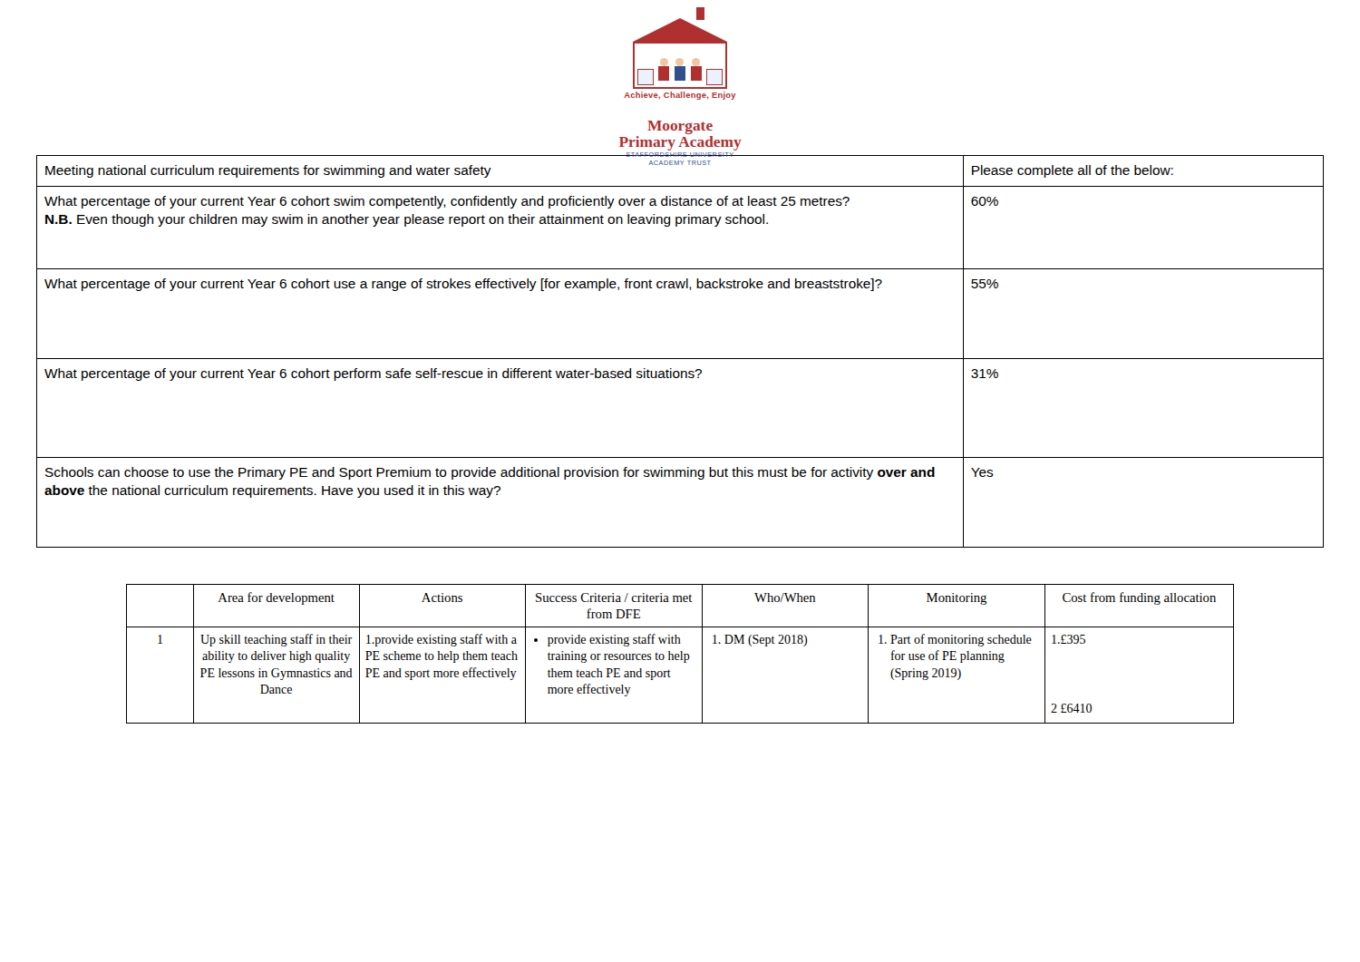Achieve, Challenge, Enjoy
Moorgate
Primary Academy
STAFFORDSHIRE UNIVERSITY
ACADEMY TRUST
| Meeting national curriculum requirements for swimming and water safety | Please complete all of the below: |
| What percentage of your current Year 6 cohort swim competently, confidently and proficiently over a distance of at least 25 metres? N.B. Even though your children may swim in another year please report on their attainment on leaving primary school. | 60% |
| What percentage of your current Year 6 cohort use a range of strokes effectively [for example, front crawl, backstroke and breaststroke]? | 55% |
| What percentage of your current Year 6 cohort perform safe self-rescue in different water-based situations? | 31% |
| Schools can choose to use the Primary PE and Sport Premium to provide additional provision for swimming but this must be for activity over and above the national curriculum requirements. Have you used it in this way? | Yes |
| | Area for development | Actions | Success Criteria / criteria met from DFE | Who/When | Monitoring | Cost from funding allocation |
| --- | --- | --- | --- | --- | --- | --- |
| 1 | Up skill teaching staff in their ability to deliver high quality PE lessons in Gymnastics and Dance | 1.provide existing staff with a PE scheme to help them teach PE and sport more effectively | provide existing staff with training or resources to help them teach PE and sport more effectively | DM (Sept 2018) | Part of monitoring schedule for use of PE planning (Spring 2019) | 1.£395 2 £6410 |